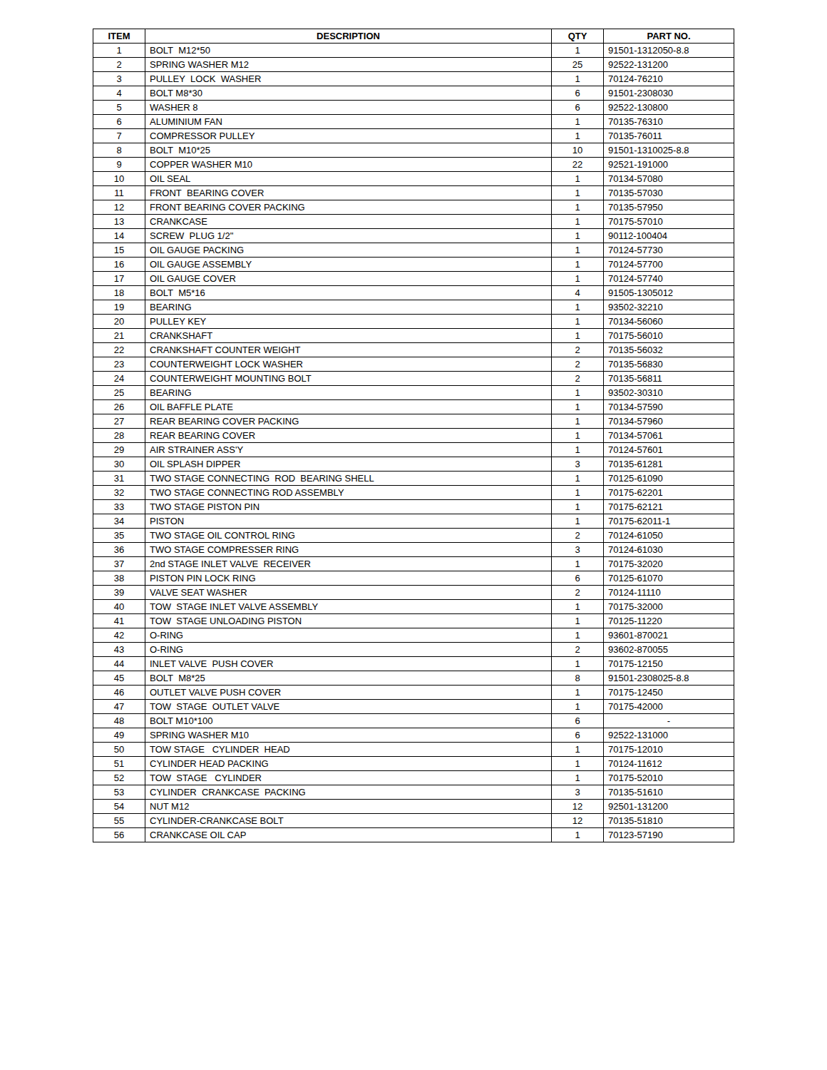| ITEM | DESCRIPTION | QTY | PART NO. |
| --- | --- | --- | --- |
| 1 | BOLT M12*50 | 1 | 91501-1312050-8.8 |
| 2 | SPRING WASHER M12 | 25 | 92522-131200 |
| 3 | PULLEY LOCK WASHER | 1 | 70124-76210 |
| 4 | BOLT M8*30 | 6 | 91501-2308030 |
| 5 | WASHER 8 | 6 | 92522-130800 |
| 6 | ALUMINIUM FAN | 1 | 70135-76310 |
| 7 | COMPRESSOR PULLEY | 1 | 70135-76011 |
| 8 | BOLT M10*25 | 10 | 91501-1310025-8.8 |
| 9 | COPPER WASHER M10 | 22 | 92521-191000 |
| 10 | OIL SEAL | 1 | 70134-57080 |
| 11 | FRONT BEARING COVER | 1 | 70135-57030 |
| 12 | FRONT BEARING COVER PACKING | 1 | 70135-57950 |
| 13 | CRANKCASE | 1 | 70175-57010 |
| 14 | SCREW PLUG 1/2" | 1 | 90112-100404 |
| 15 | OIL GAUGE PACKING | 1 | 70124-57730 |
| 16 | OIL GAUGE ASSEMBLY | 1 | 70124-57700 |
| 17 | OIL GAUGE COVER | 1 | 70124-57740 |
| 18 | BOLT M5*16 | 4 | 91505-1305012 |
| 19 | BEARING | 1 | 93502-32210 |
| 20 | PULLEY KEY | 1 | 70134-56060 |
| 21 | CRANKSHAFT | 1 | 70175-56010 |
| 22 | CRANKSHAFT COUNTER WEIGHT | 2 | 70135-56032 |
| 23 | COUNTERWEIGHT LOCK WASHER | 2 | 70135-56830 |
| 24 | COUNTERWEIGHT MOUNTING BOLT | 2 | 70135-56811 |
| 25 | BEARING | 1 | 93502-30310 |
| 26 | OIL BAFFLE PLATE | 1 | 70134-57590 |
| 27 | REAR BEARING COVER PACKING | 1 | 70134-57960 |
| 28 | REAR BEARING COVER | 1 | 70134-57061 |
| 29 | AIR STRAINER ASS'Y | 1 | 70124-57601 |
| 30 | OIL SPLASH DIPPER | 3 | 70135-61281 |
| 31 | TWO STAGE CONNECTING ROD BEARING SHELL | 1 | 70125-61090 |
| 32 | TWO STAGE CONNECTING ROD ASSEMBLY | 1 | 70175-62201 |
| 33 | TWO STAGE PISTON PIN | 1 | 70175-62121 |
| 34 | PISTON | 1 | 70175-62011-1 |
| 35 | TWO STAGE OIL CONTROL RING | 2 | 70124-61050 |
| 36 | TWO STAGE COMPRESSER RING | 3 | 70124-61030 |
| 37 | 2nd STAGE INLET VALVE RECEIVER | 1 | 70175-32020 |
| 38 | PISTON PIN LOCK RING | 6 | 70125-61070 |
| 39 | VALVE SEAT WASHER | 2 | 70124-11110 |
| 40 | TOW STAGE INLET VALVE ASSEMBLY | 1 | 70175-32000 |
| 41 | TOW STAGE UNLOADING PISTON | 1 | 70125-11220 |
| 42 | O-RING | 1 | 93601-870021 |
| 43 | O-RING | 2 | 93602-870055 |
| 44 | INLET VALVE PUSH COVER | 1 | 70175-12150 |
| 45 | BOLT M8*25 | 8 | 91501-2308025-8.8 |
| 46 | OUTLET VALVE PUSH COVER | 1 | 70175-12450 |
| 47 | TOW STAGE OUTLET VALVE | 1 | 70175-42000 |
| 48 | BOLT M10*100 | 6 | - |
| 49 | SPRING WASHER M10 | 6 | 92522-131000 |
| 50 | TOW STAGE CYLINDER HEAD | 1 | 70175-12010 |
| 51 | CYLINDER HEAD PACKING | 1 | 70124-11612 |
| 52 | TOW STAGE CYLINDER | 1 | 70175-52010 |
| 53 | CYLINDER CRANKCASE PACKING | 3 | 70135-51610 |
| 54 | NUT M12 | 12 | 92501-131200 |
| 55 | CYLINDER-CRANKCASE BOLT | 12 | 70135-51810 |
| 56 | CRANKCASE OIL CAP | 1 | 70123-57190 |